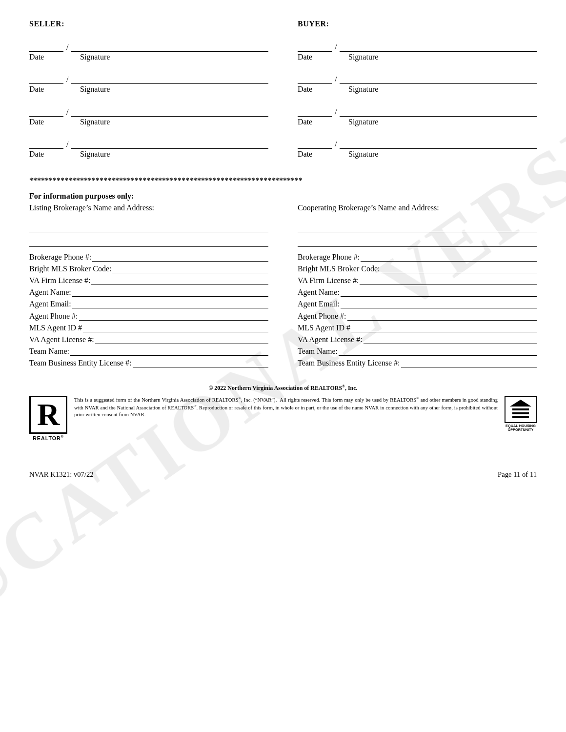EDUCATIONAL VERSION
SELLER:
/
Date Signature
/
Date Signature
/
Date Signature
/
Date Signature
BUYER:
/
Date Signature
/
Date Signature
/
Date Signature
/
Date Signature
**********************************************************************
For information purposes only:
Listing Brokerage’s Name and Address:
Brokerage Phone #:
Bright MLS Broker Code:
VA Firm License #:
Agent Name:
Agent Email:
Agent Phone #:
MLS Agent ID #
VA Agent License #:
Team Name:
Team Business Entity License #:
Cooperating Brokerage’s Name and Address:
Brokerage Phone #:
Bright MLS Broker Code:
VA Firm License #:
Agent Name:
Agent Email:
Agent Phone #:
MLS Agent ID #
VA Agent License #:
Team Name:
Team Business Entity License #:
© 2022 Northern Virginia Association of REALTORS®, Inc.
R
REALTOR®
This is a suggested form of the Northern Virginia Association of REALTORS®, Inc. (“NVAR”). All rights reserved. This form may only be used by REALTORS® and other members in good standing with NVAR and the National Association of REALTORS®. Reproduction or resale of this form, in whole or in part, or the use of the name NVAR in connection with any other form, is prohibited without prior written consent from NVAR.
EQUAL HOUSING
OPPORTUNITY
NVAR K1321: v07/22 Page 11 of 11